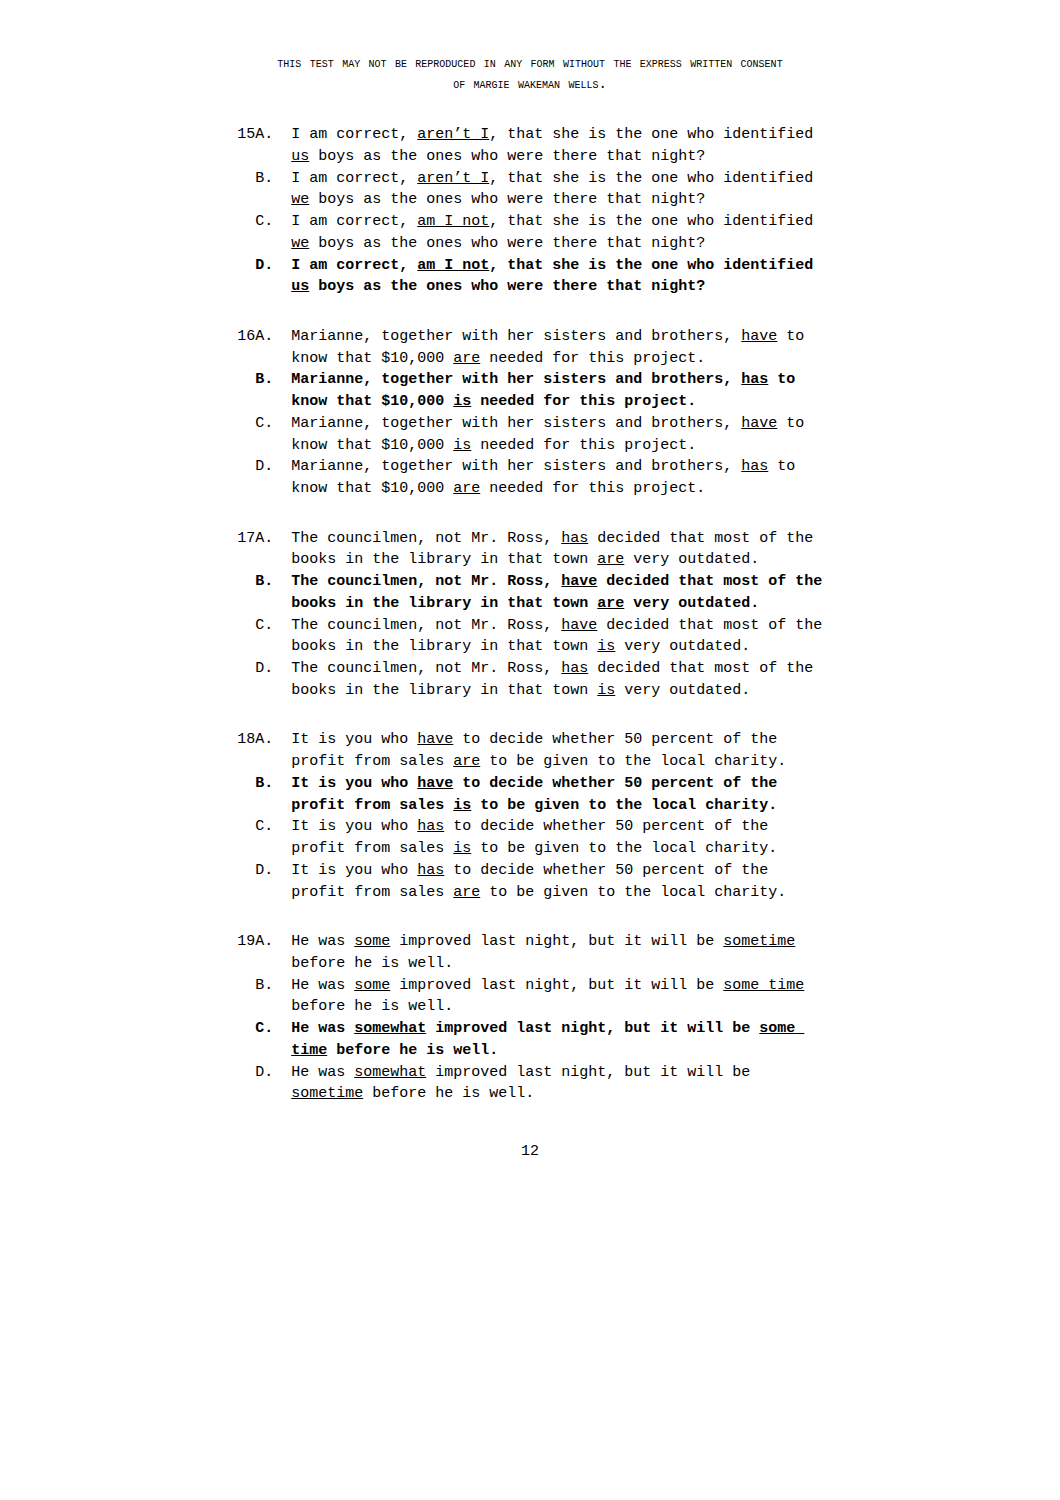This test may not be reproduced in any form without the express written consent of Margie Wakeman Wells.
15A. I am correct, aren’t I, that she is the one who identified us boys as the ones who were there that night?
B. I am correct, aren’t I, that she is the one who identified we boys as the ones who were there that night?
C. I am correct, am I not, that she is the one who identified we boys as the ones who were there that night?
D. I am correct, am I not, that she is the one who identified us boys as the ones who were there that night?
16A. Marianne, together with her sisters and brothers, have to know that $10,000 are needed for this project.
B. Marianne, together with her sisters and brothers, has to know that $10,000 is needed for this project.
C. Marianne, together with her sisters and brothers, have to know that $10,000 is needed for this project.
D. Marianne, together with her sisters and brothers, has to know that $10,000 are needed for this project.
17A. The councilmen, not Mr. Ross, has decided that most of the books in the library in that town are very outdated.
B. The councilmen, not Mr. Ross, have decided that most of the books in the library in that town are very outdated.
C. The councilmen, not Mr. Ross, have decided that most of the books in the library in that town is very outdated.
D. The councilmen, not Mr. Ross, has decided that most of the books in the library in that town is very outdated.
18A. It is you who have to decide whether 50 percent of the profit from sales are to be given to the local charity.
B. It is you who have to decide whether 50 percent of the profit from sales is to be given to the local charity.
C. It is you who has to decide whether 50 percent of the profit from sales is to be given to the local charity.
D. It is you who has to decide whether 50 percent of the profit from sales are to be given to the local charity.
19A. He was some improved last night, but it will be sometime before he is well.
B. He was some improved last night, but it will be some time before he is well.
C. He was somewhat improved last night, but it will be some time before he is well.
D. He was somewhat improved last night, but it will be sometime before he is well.
12